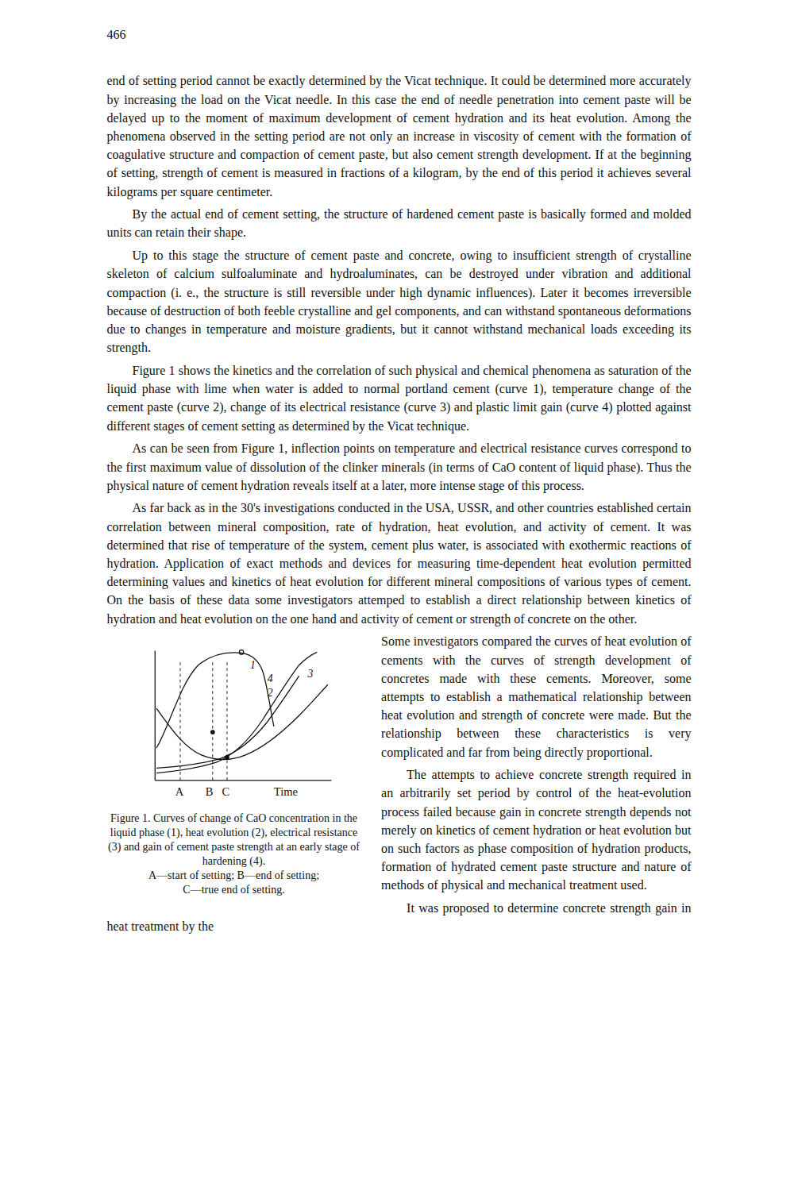466
end of setting period cannot be exactly determined by the Vicat technique. It could be determined more accurately by increasing the load on the Vicat needle. In this case the end of needle penetration into cement paste will be delayed up to the moment of maximum development of cement hydration and its heat evolution. Among the phenomena observed in the setting period are not only an increase in viscosity of cement with the formation of coagulative structure and compaction of cement paste, but also cement strength development. If at the beginning of setting, strength of cement is measured in fractions of a kilogram, by the end of this period it achieves several kilograms per square centimeter.
By the actual end of cement setting, the structure of hardened cement paste is basically formed and molded units can retain their shape.
Up to this stage the structure of cement paste and concrete, owing to insufficient strength of crystalline skeleton of calcium sulfoaluminate and hydroaluminates, can be destroyed under vibration and additional compaction (i. e., the structure is still reversible under high dynamic influences). Later it becomes irreversible because of destruction of both feeble crystalline and gel components, and can withstand spontaneous deformations due to changes in temperature and moisture gradients, but it cannot withstand mechanical loads exceeding its strength.
Figure 1 shows the kinetics and the correlation of such physical and chemical phenomena as saturation of the liquid phase with lime when water is added to normal portland cement (curve 1), temperature change of the cement paste (curve 2), change of its electrical resistance (curve 3) and plastic limit gain (curve 4) plotted against different stages of cement setting as determined by the Vicat technique.
As can be seen from Figure 1, inflection points on temperature and electrical resistance curves correspond to the first maximum value of dissolution of the clinker minerals (in terms of CaO content of liquid phase). Thus the physical nature of cement hydration reveals itself at a later, more intense stage of this process.
As far back as in the 30's investigations conducted in the USA, USSR, and other countries established certain correlation between mineral composition, rate of hydration, heat evolution, and activity of cement. It was determined that rise of temperature of the system, cement plus water, is associated with exothermic reactions of hydration. Application of exact methods and devices for measuring time-dependent heat evolution permitted determining values and kinetics of heat evolution for different mineral compositions of various types of cement. On the basis of these data some investigators attemped to establish a direct relationship between kinetics of hydration and heat evolution on the one hand and activity of cement or strength of concrete on the other.
1 2 3 4 A B C Time
Figure 1. Curves of change of CaO concentration in the liquid phase (1), heat evolution (2), electrical resistance (3) and gain of cement paste strength at an early stage of hardening (4).
A—start of setting; B—end of setting;
C—true end of setting.
Some investigators compared the curves of heat evolution of cements with the curves of strength development of concretes made with these cements. Moreover, some attempts to establish a mathematical relationship between heat evolution and strength of concrete were made. But the relationship between these characteristics is very complicated and far from being directly proportional.
The attempts to achieve concrete strength required in an arbitrarily set period by control of the heat-evolution process failed because gain in concrete strength depends not merely on kinetics of cement hydration or heat evolution but on such factors as phase composition of hydration products, formation of hydrated cement paste structure and nature of methods of physical and mechanical treatment used.
It was proposed to determine concrete strength gain in heat treatment by the